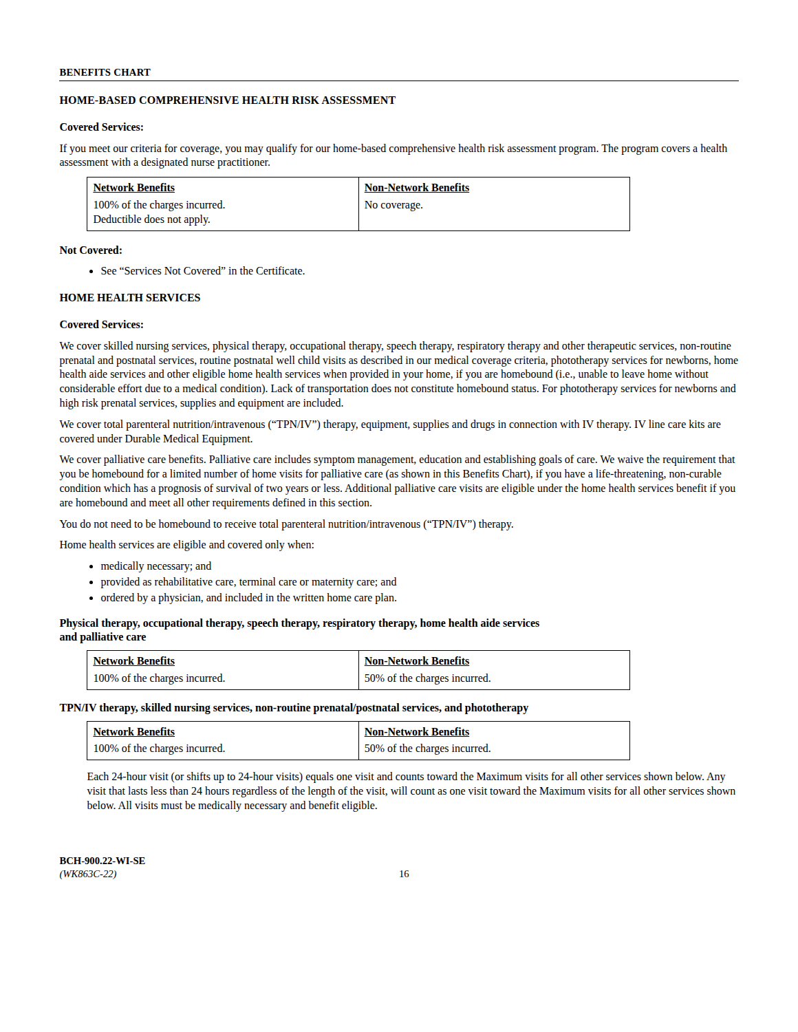BENEFITS CHART
HOME-BASED COMPREHENSIVE HEALTH RISK ASSESSMENT
Covered Services:
If you meet our criteria for coverage, you may qualify for our home-based comprehensive health risk assessment program. The program covers a health assessment with a designated nurse practitioner.
| Network Benefits | Non-Network Benefits |
| 100% of the charges incurred. Deductible does not apply. | No coverage. |
Not Covered:
See “Services Not Covered” in the Certificate.
HOME HEALTH SERVICES
Covered Services:
We cover skilled nursing services, physical therapy, occupational therapy, speech therapy, respiratory therapy and other therapeutic services, non-routine prenatal and postnatal services, routine postnatal well child visits as described in our medical coverage criteria, phototherapy services for newborns, home health aide services and other eligible home health services when provided in your home, if you are homebound (i.e., unable to leave home without considerable effort due to a medical condition). Lack of transportation does not constitute homebound status. For phototherapy services for newborns and high risk prenatal services, supplies and equipment are included.
We cover total parenteral nutrition/intravenous (“TPN/IV”) therapy, equipment, supplies and drugs in connection with IV therapy. IV line care kits are covered under Durable Medical Equipment.
We cover palliative care benefits. Palliative care includes symptom management, education and establishing goals of care. We waive the requirement that you be homebound for a limited number of home visits for palliative care (as shown in this Benefits Chart), if you have a life-threatening, non-curable condition which has a prognosis of survival of two years or less. Additional palliative care visits are eligible under the home health services benefit if you are homebound and meet all other requirements defined in this section.
You do not need to be homebound to receive total parenteral nutrition/intravenous (“TPN/IV”) therapy.
Home health services are eligible and covered only when:
medically necessary; and
provided as rehabilitative care, terminal care or maternity care; and
ordered by a physician, and included in the written home care plan.
Physical therapy, occupational therapy, speech therapy, respiratory therapy, home health aide services
and palliative care
| Network Benefits | Non-Network Benefits |
| 100% of the charges incurred. | 50% of the charges incurred. |
TPN/IV therapy, skilled nursing services, non-routine prenatal/postnatal services, and phototherapy
| Network Benefits | Non-Network Benefits |
| 100% of the charges incurred. | 50% of the charges incurred. |
Each 24-hour visit (or shifts up to 24-hour visits) equals one visit and counts toward the Maximum visits for all other services shown below. Any visit that lasts less than 24 hours regardless of the length of the visit, will count as one visit toward the Maximum visits for all other services shown below. All visits must be medically necessary and benefit eligible.
BCH-900.22-WI-SE
(WK863C-22)16